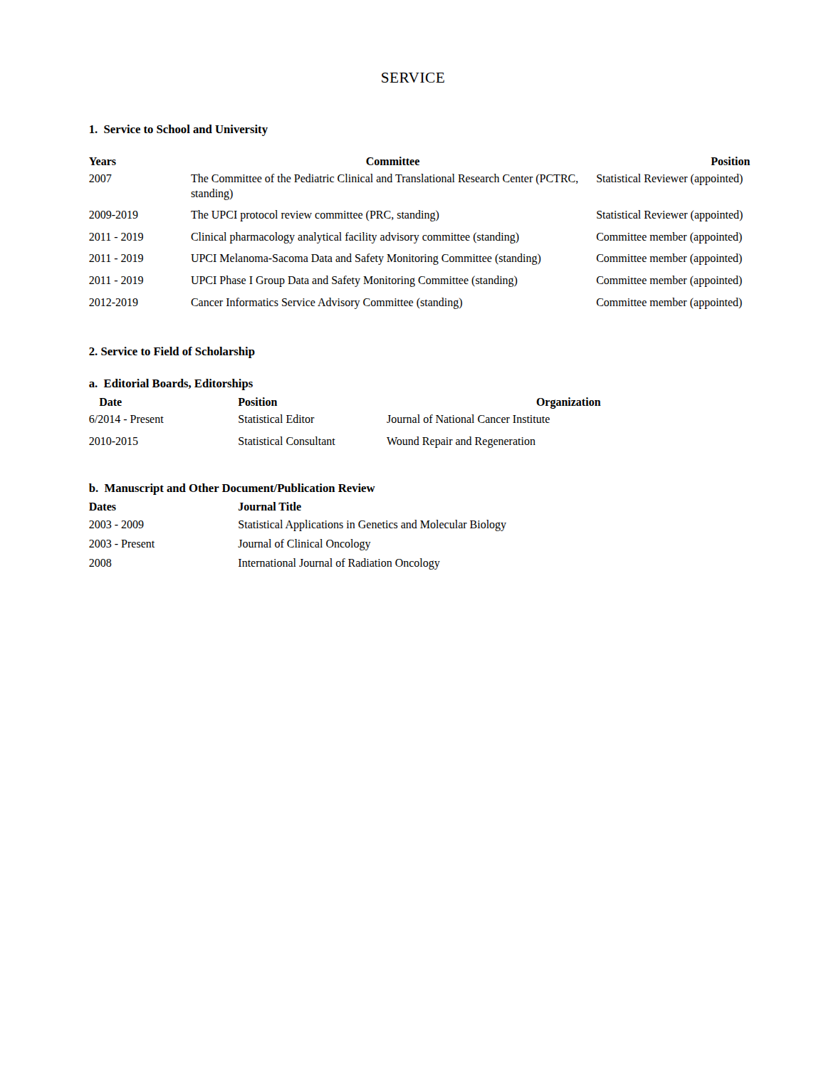SERVICE
1. Service to School and University
| Years | Committee | Position |
| --- | --- | --- |
| 2007 | The Committee of the Pediatric Clinical and Translational Research Center (PCTRC, standing) | Statistical Reviewer (appointed) |
| 2009-2019 | The UPCI protocol review committee (PRC, standing) | Statistical Reviewer (appointed) |
| 2011 - 2019 | Clinical pharmacology analytical facility advisory committee (standing) | Committee member (appointed) |
| 2011 - 2019 | UPCI Melanoma-Sacoma Data and Safety Monitoring Committee (standing) | Committee member (appointed) |
| 2011 - 2019 | UPCI Phase I Group Data and Safety Monitoring Committee (standing) | Committee member (appointed) |
| 2012-2019 | Cancer Informatics Service Advisory Committee (standing) | Committee member (appointed) |
2. Service to Field of Scholarship
a. Editorial Boards, Editorships
| Date | Position | Organization |
| --- | --- | --- |
| 6/2014 - Present | Statistical Editor | Journal of National Cancer Institute |
| 2010-2015 | Statistical Consultant | Wound Repair and Regeneration |
b. Manuscript and Other Document/Publication Review
| Dates | Journal Title |
| --- | --- |
| 2003 - 2009 | Statistical Applications in Genetics and Molecular Biology |
| 2003 - Present | Journal of Clinical Oncology |
| 2008 | International Journal of Radiation Oncology |